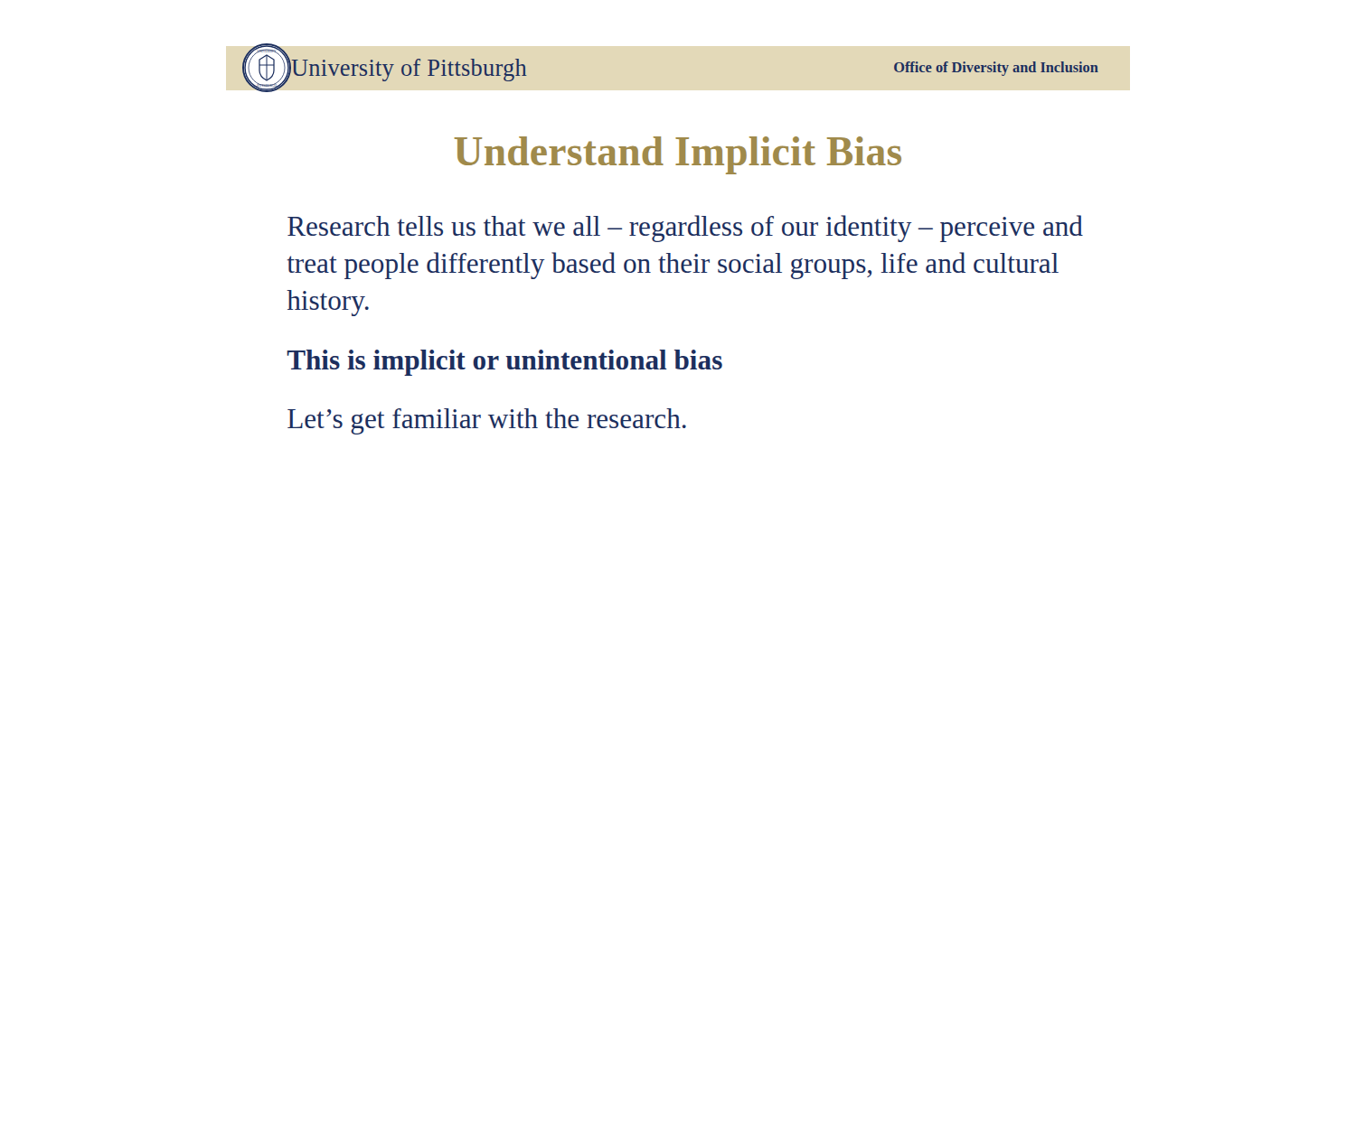UNIVERSITY PITTSBURGH
University of Pittsburgh
Office of Diversity and Inclusion
Understand Implicit Bias
Research tells us that we all – regardless of our identity – perceive and treat people differently based on their social groups, life and cultural history.
This is implicit or unintentional bias
Let’s get familiar with the research.